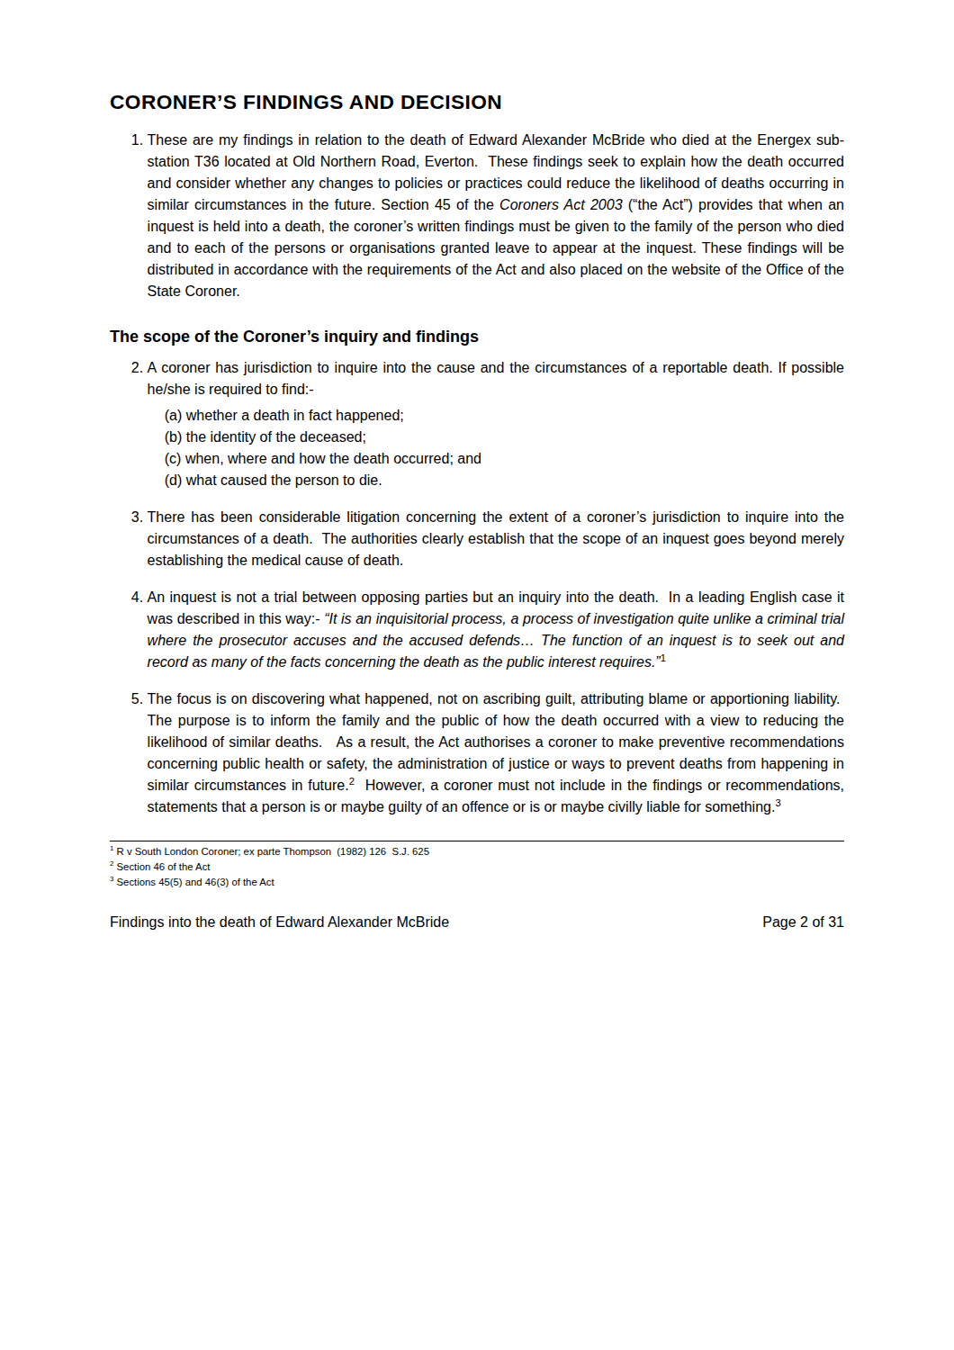CORONER’S FINDINGS AND DECISION
These are my findings in relation to the death of Edward Alexander McBride who died at the Energex sub-station T36 located at Old Northern Road, Everton. These findings seek to explain how the death occurred and consider whether any changes to policies or practices could reduce the likelihood of deaths occurring in similar circumstances in the future. Section 45 of the Coroners Act 2003 (“the Act”) provides that when an inquest is held into a death, the coroner’s written findings must be given to the family of the person who died and to each of the persons or organisations granted leave to appear at the inquest. These findings will be distributed in accordance with the requirements of the Act and also placed on the website of the Office of the State Coroner.
The scope of the Coroner’s inquiry and findings
A coroner has jurisdiction to inquire into the cause and the circumstances of a reportable death. If possible he/she is required to find:-
(a) whether a death in fact happened;
(b) the identity of the deceased;
(c) when, where and how the death occurred; and
(d) what caused the person to die.
There has been considerable litigation concerning the extent of a coroner’s jurisdiction to inquire into the circumstances of a death. The authorities clearly establish that the scope of an inquest goes beyond merely establishing the medical cause of death.
An inquest is not a trial between opposing parties but an inquiry into the death. In a leading English case it was described in this way:- “It is an inquisitorial process, a process of investigation quite unlike a criminal trial where the prosecutor accuses and the accused defends… The function of an inquest is to seek out and record as many of the facts concerning the death as the public interest requires.”1
The focus is on discovering what happened, not on ascribing guilt, attributing blame or apportioning liability. The purpose is to inform the family and the public of how the death occurred with a view to reducing the likelihood of similar deaths. As a result, the Act authorises a coroner to make preventive recommendations concerning public health or safety, the administration of justice or ways to prevent deaths from happening in similar circumstances in future.2 However, a coroner must not include in the findings or recommendations, statements that a person is or maybe guilty of an offence or is or maybe civilly liable for something.3
1 R v South London Coroner; ex parte Thompson (1982) 126 S.J. 625
2 Section 46 of the Act
3 Sections 45(5) and 46(3) of the Act
Findings into the death of Edward Alexander McBride Page 2 of 31